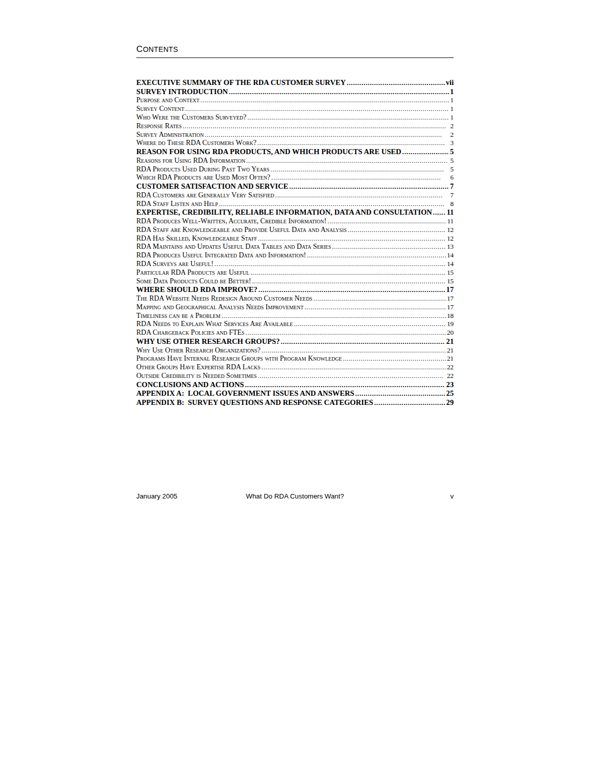CONTENTS
EXECUTIVE SUMMARY OF THE RDA CUSTOMER SURVEY ..................................................................... vii
SURVEY INTRODUCTION ......................................................................................................................... 1
Purpose and Context ............................................................................................................................. 1
Survey Content .................................................................................................................................... 1
Who Were the Customers Surveyed? ..................................................................................................... 1
Response Rates .................................................................................................................................... 2
Survey Administration ....................................................................................................................... 2
Where do These RDA Customers Work? .............................................................................................. 3
REASON FOR USING RDA PRODUCTS, AND WHICH PRODUCTS ARE USED ......................................... 5
Reasons for Using RDA Information ..................................................................................................... 5
RDA Products Used During Past Two Years ....................................................................................... 5
Which RDA Products are Used Most Often? ..................................................................................... 6
CUSTOMER SATISFACTION AND SERVICE ................................................................................................. 7
RDA Customers are Generally Very Satisfied .................................................................................... 7
RDA Staff Listen and Help ................................................................................................................. 8
EXPERTISE, CREDIBILITY, RELIABLE INFORMATION, DATA AND CONSULTATION ..................... 11
RDA Produces Well-Written, Accurate, Credible Information! ............................................................. 11
RDA Staff are Knowledgeable and Provide Useful Data and Analysis ................................................. 12
RDA Has Skilled, Knowledgeable Staff ................................................................................................. 12
RDA Maintains and Updates Useful Data Tables and Data Series .......................................................... 13
RDA Produces Useful Integrated Data and Information! ......................................................................... 14
RDA Surveys are Useful! ..................................................................................................................... 14
Particular RDA Products are Useful ..................................................................................................... 15
Some Data Products Could be Better! ................................................................................................... 15
WHERE SHOULD RDA IMPROVE? ......................................................................................................... 17
The RDA Website Needs Redesign Around Customer Needs ....................................................................... 17
Mapping and Geographical Analysis Needs Improvement ......................................................................... 17
Timeliness can be a Problem ................................................................................................................. 18
RDA Needs to Explain What Services Are Available ................................................................................. 19
RDA Chargeback Policies and FTEs ..................................................................................................... 20
WHY USE OTHER RESEARCH GROUPS? ............................................................................................. 21
Why Use Other Research Organizations? ..................................................................................................... 21
Programs Have Internal Research Groups with Program Knowledge ..................................................... 21
Other Groups Have Expertise RDA Lacks ............................................................................................. 22
Outside Credibility is Needed Sometimes ............................................................................................. 22
CONCLUSIONS AND ACTIONS ................................................................................................................. 23
APPENDIX A: LOCAL GOVERNMENT ISSUES AND ANSWERS ............................................................. 25
APPENDIX B: SURVEY QUESTIONS AND RESPONSE CATEGORIES ..................................................... 29
January 2005
What Do RDA Customers Want?
v